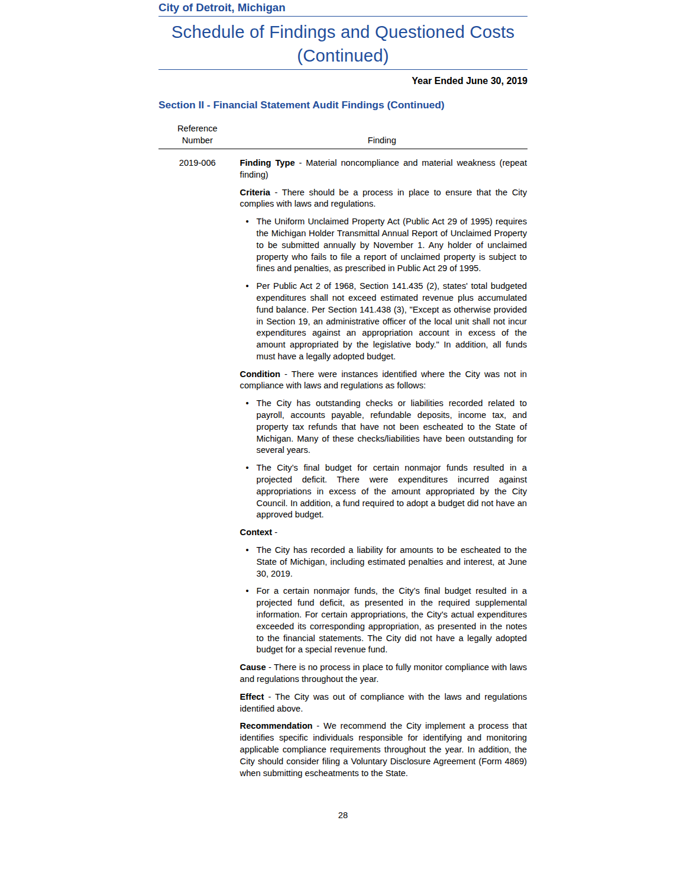City of Detroit, Michigan
Schedule of Findings and Questioned Costs (Continued)
Year Ended June 30, 2019
Section II - Financial Statement Audit Findings (Continued)
| Reference Number | Finding |
| --- | --- |
| 2019-006 | Finding Type - Material noncompliance and material weakness (repeat finding) Criteria - There should be a process in place to ensure that the City complies with laws and regulations. The Uniform Unclaimed Property Act (Public Act 29 of 1995) requires the Michigan Holder Transmittal Annual Report of Unclaimed Property to be submitted annually by November 1. Any holder of unclaimed property who fails to file a report of unclaimed property is subject to fines and penalties, as prescribed in Public Act 29 of 1995. Per Public Act 2 of 1968, Section 141.435 (2), states' total budgeted expenditures shall not exceed estimated revenue plus accumulated fund balance. Per Section 141.438 (3), "Except as otherwise provided in Section 19, an administrative officer of the local unit shall not incur expenditures against an appropriation account in excess of the amount appropriated by the legislative body." In addition, all funds must have a legally adopted budget. Condition - There were instances identified where the City was not in compliance with laws and regulations as follows: The City has outstanding checks or liabilities recorded related to payroll, accounts payable, refundable deposits, income tax, and property tax refunds that have not been escheated to the State of Michigan. Many of these checks/liabilities have been outstanding for several years. The City’s final budget for certain nonmajor funds resulted in a projected deficit. There were expenditures incurred against appropriations in excess of the amount appropriated by the City Council. In addition, a fund required to adopt a budget did not have an approved budget. Context - The City has recorded a liability for amounts to be escheated to the State of Michigan, including estimated penalties and interest, at June 30, 2019. For a certain nonmajor funds, the City’s final budget resulted in a projected fund deficit, as presented in the required supplemental information. For certain appropriations, the City's actual expenditures exceeded its corresponding appropriation, as presented in the notes to the financial statements. The City did not have a legally adopted budget for a special revenue fund. Cause - There is no process in place to fully monitor compliance with laws and regulations throughout the year. Effect - The City was out of compliance with the laws and regulations identified above. Recommendation - We recommend the City implement a process that identifies specific individuals responsible for identifying and monitoring applicable compliance requirements throughout the year. In addition, the City should consider filing a Voluntary Disclosure Agreement (Form 4869) when submitting escheatments to the State. |
28